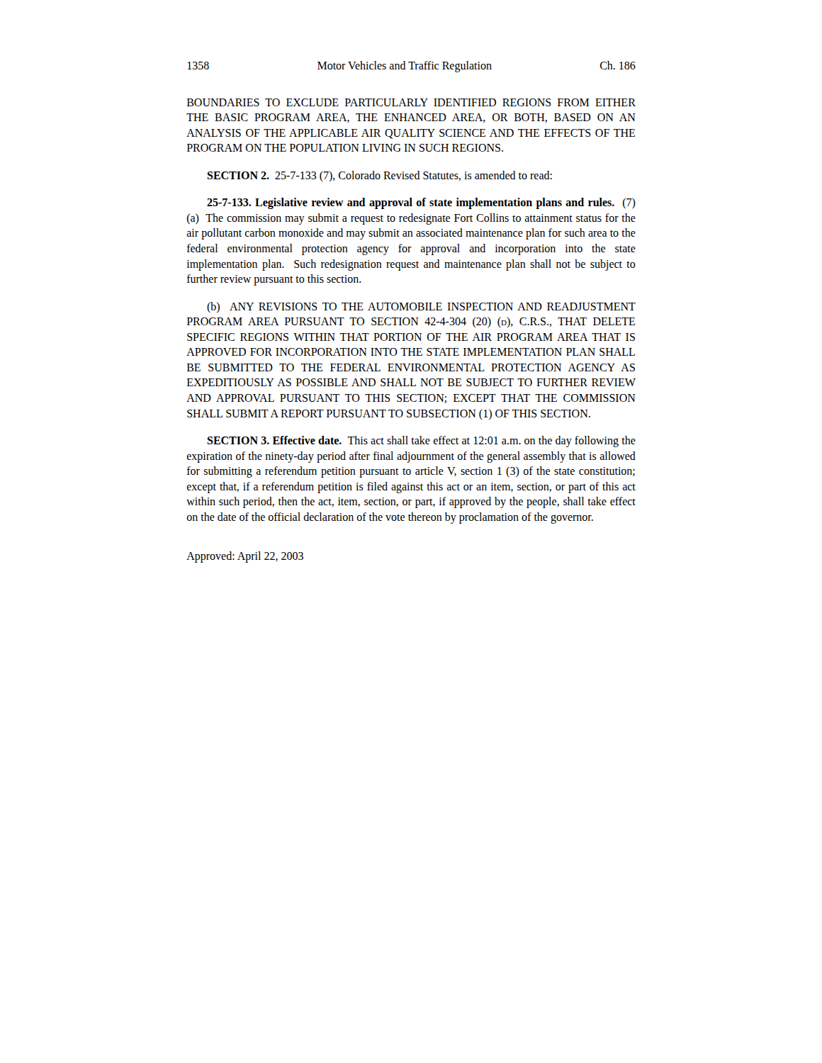1358 Motor Vehicles and Traffic Regulation Ch. 186
BOUNDARIES TO EXCLUDE PARTICULARLY IDENTIFIED REGIONS FROM EITHER THE BASIC PROGRAM AREA, THE ENHANCED AREA, OR BOTH, BASED ON AN ANALYSIS OF THE APPLICABLE AIR QUALITY SCIENCE AND THE EFFECTS OF THE PROGRAM ON THE POPULATION LIVING IN SUCH REGIONS.
SECTION 2. 25-7-133 (7), Colorado Revised Statutes, is amended to read:
25-7-133. Legislative review and approval of state implementation plans and rules. (7) (a) The commission may submit a request to redesignate Fort Collins to attainment status for the air pollutant carbon monoxide and may submit an associated maintenance plan for such area to the federal environmental protection agency for approval and incorporation into the state implementation plan. Such redesignation request and maintenance plan shall not be subject to further review pursuant to this section.
(b) ANY REVISIONS TO THE AUTOMOBILE INSPECTION AND READJUSTMENT PROGRAM AREA PURSUANT TO SECTION 42-4-304 (20) (d), C.R.S., THAT DELETE SPECIFIC REGIONS WITHIN THAT PORTION OF THE AIR PROGRAM AREA THAT IS APPROVED FOR INCORPORATION INTO THE STATE IMPLEMENTATION PLAN SHALL BE SUBMITTED TO THE FEDERAL ENVIRONMENTAL PROTECTION AGENCY AS EXPEDITIOUSLY AS POSSIBLE AND SHALL NOT BE SUBJECT TO FURTHER REVIEW AND APPROVAL PURSUANT TO THIS SECTION; EXCEPT THAT THE COMMISSION SHALL SUBMIT A REPORT PURSUANT TO SUBSECTION (1) OF THIS SECTION.
SECTION 3. Effective date. This act shall take effect at 12:01 a.m. on the day following the expiration of the ninety-day period after final adjournment of the general assembly that is allowed for submitting a referendum petition pursuant to article V, section 1 (3) of the state constitution; except that, if a referendum petition is filed against this act or an item, section, or part of this act within such period, then the act, item, section, or part, if approved by the people, shall take effect on the date of the official declaration of the vote thereon by proclamation of the governor.
Approved: April 22, 2003